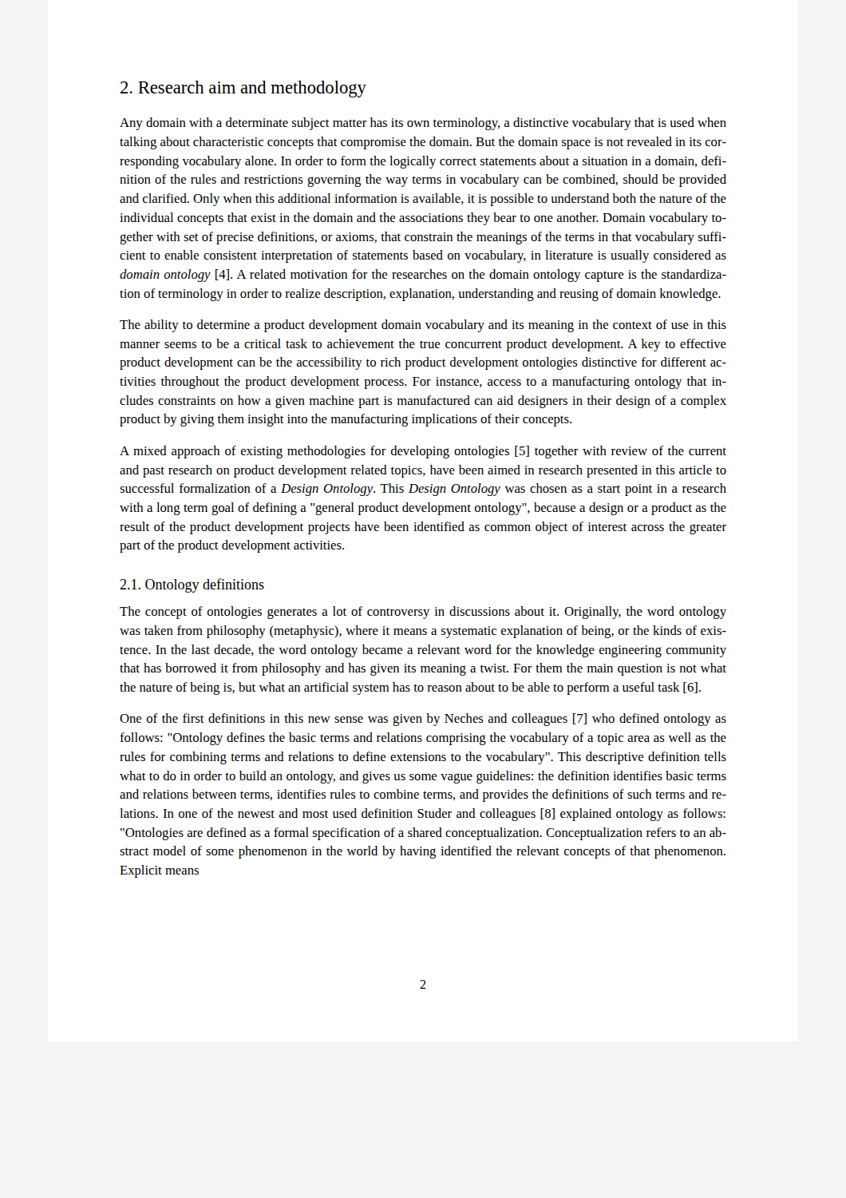2. Research aim and methodology
Any domain with a determinate subject matter has its own terminology, a distinctive vocabulary that is used when talking about characteristic concepts that compromise the domain. But the domain space is not revealed in its corresponding vocabulary alone. In order to form the logically correct statements about a situation in a domain, definition of the rules and restrictions governing the way terms in vocabulary can be combined, should be provided and clarified. Only when this additional information is available, it is possible to understand both the nature of the individual concepts that exist in the domain and the associations they bear to one another. Domain vocabulary together with set of precise definitions, or axioms, that constrain the meanings of the terms in that vocabulary sufficient to enable consistent interpretation of statements based on vocabulary, in literature is usually considered as domain ontology [4]. A related motivation for the researches on the domain ontology capture is the standardization of terminology in order to realize description, explanation, understanding and reusing of domain knowledge.
The ability to determine a product development domain vocabulary and its meaning in the context of use in this manner seems to be a critical task to achievement the true concurrent product development. A key to effective product development can be the accessibility to rich product development ontologies distinctive for different activities throughout the product development process. For instance, access to a manufacturing ontology that includes constraints on how a given machine part is manufactured can aid designers in their design of a complex product by giving them insight into the manufacturing implications of their concepts.
A mixed approach of existing methodologies for developing ontologies [5] together with review of the current and past research on product development related topics, have been aimed in research presented in this article to successful formalization of a Design Ontology. This Design Ontology was chosen as a start point in a research with a long term goal of defining a "general product development ontology", because a design or a product as the result of the product development projects have been identified as common object of interest across the greater part of the product development activities.
2.1. Ontology definitions
The concept of ontologies generates a lot of controversy in discussions about it. Originally, the word ontology was taken from philosophy (metaphysic), where it means a systematic explanation of being, or the kinds of existence. In the last decade, the word ontology became a relevant word for the knowledge engineering community that has borrowed it from philosophy and has given its meaning a twist. For them the main question is not what the nature of being is, but what an artificial system has to reason about to be able to perform a useful task [6].
One of the first definitions in this new sense was given by Neches and colleagues [7] who defined ontology as follows: "Ontology defines the basic terms and relations comprising the vocabulary of a topic area as well as the rules for combining terms and relations to define extensions to the vocabulary". This descriptive definition tells what to do in order to build an ontology, and gives us some vague guidelines: the definition identifies basic terms and relations between terms, identifies rules to combine terms, and provides the definitions of such terms and relations. In one of the newest and most used definition Studer and colleagues [8] explained ontology as follows: "Ontologies are defined as a formal specification of a shared conceptualization. Conceptualization refers to an abstract model of some phenomenon in the world by having identified the relevant concepts of that phenomenon. Explicit means
2